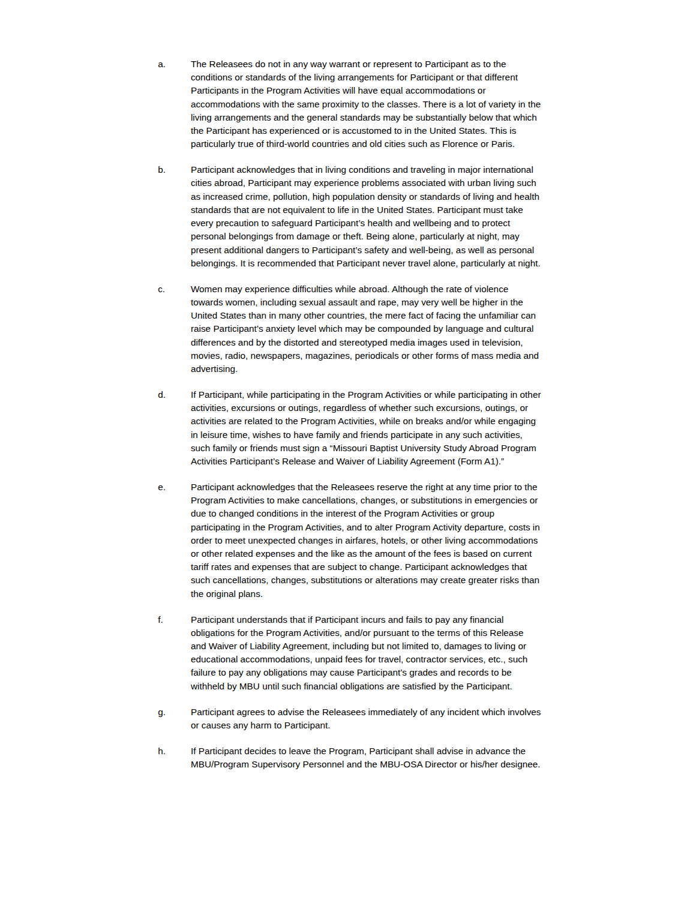a.
The Releasees do not in any way warrant or represent to Participant as to the conditions or standards of the living arrangements for Participant or that different Participants in the Program Activities will have equal accommodations or accommodations with the same proximity to the classes. There is a lot of variety in the living arrangements and the general standards may be substantially below that which the Participant has experienced or is accustomed to in the United States. This is particularly true of third-world countries and old cities such as Florence or Paris.
b.
Participant acknowledges that in living conditions and traveling in major international cities abroad, Participant may experience problems associated with urban living such as increased crime, pollution, high population density or standards of living and health standards that are not equivalent to life in the United States. Participant must take every precaution to safeguard Participant’s health and wellbeing and to protect personal belongings from damage or theft. Being alone, particularly at night, may present additional dangers to Participant’s safety and well-being, as well as personal belongings. It is recommended that Participant never travel alone, particularly at night.
c.
Women may experience difficulties while abroad. Although the rate of violence towards women, including sexual assault and rape, may very well be higher in the United States than in many other countries, the mere fact of facing the unfamiliar can raise Participant’s anxiety level which may be compounded by language and cultural differences and by the distorted and stereotyped media images used in television, movies, radio, newspapers, magazines, periodicals or other forms of mass media and advertising.
d.
If Participant, while participating in the Program Activities or while participating in other activities, excursions or outings, regardless of whether such excursions, outings, or activities are related to the Program Activities, while on breaks and/or while engaging in leisure time, wishes to have family and friends participate in any such activities, such family or friends must sign a “Missouri Baptist University Study Abroad Program Activities Participant’s Release and Waiver of Liability Agreement (Form A1).”
e.
Participant acknowledges that the Releasees reserve the right at any time prior to the Program Activities to make cancellations, changes, or substitutions in emergencies or due to changed conditions in the interest of the Program Activities or group participating in the Program Activities, and to alter Program Activity departure, costs in order to meet unexpected changes in airfares, hotels, or other living accommodations or other related expenses and the like as the amount of the fees is based on current tariff rates and expenses that are subject to change. Participant acknowledges that such cancellations, changes, substitutions or alterations may create greater risks than the original plans.
f.
Participant understands that if Participant incurs and fails to pay any financial obligations for the Program Activities, and/or pursuant to the terms of this Release and Waiver of Liability Agreement, including but not limited to, damages to living or educational accommodations, unpaid fees for travel, contractor services, etc., such failure to pay any obligations may cause Participant’s grades and records to be withheld by MBU until such financial obligations are satisfied by the Participant.
g.
Participant agrees to advise the Releasees immediately of any incident which involves or causes any harm to Participant.
h.
If Participant decides to leave the Program, Participant shall advise in advance the MBU/Program Supervisory Personnel and the MBU-OSA Director or his/her designee.